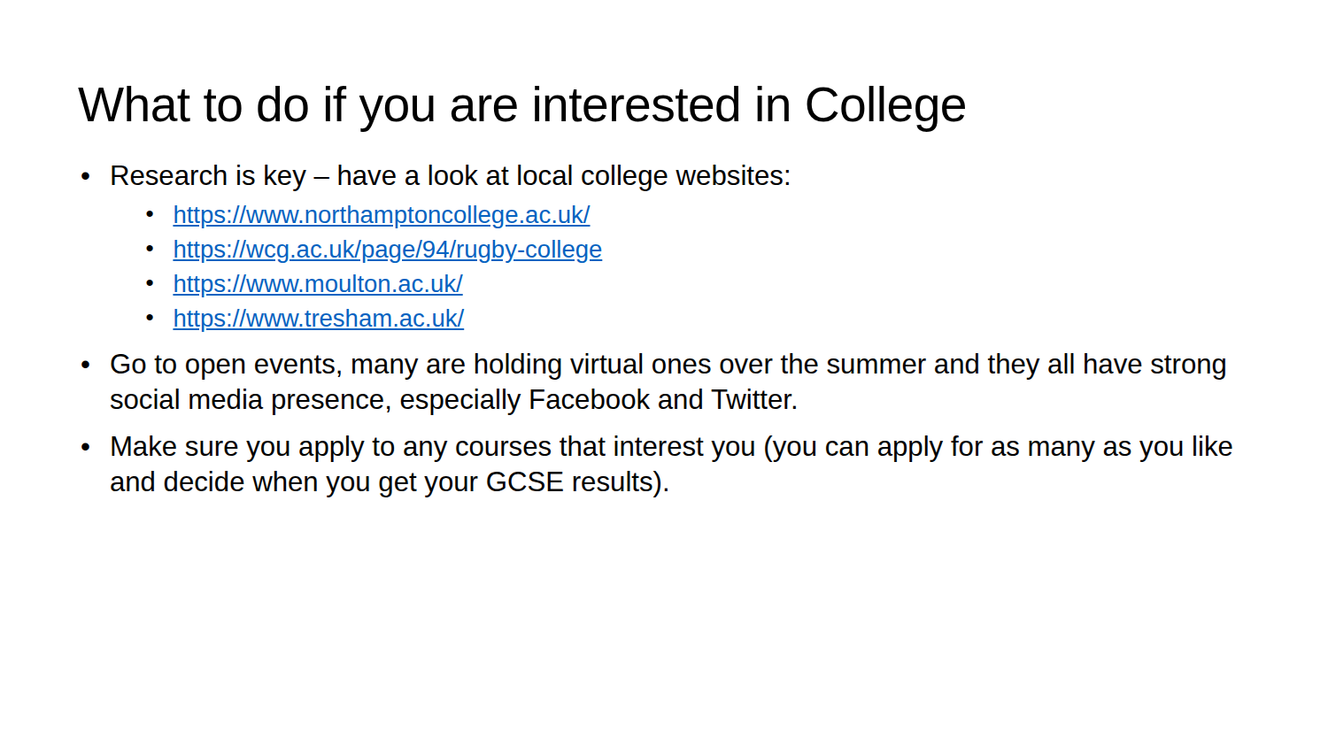What to do if you are interested in College
Research is key – have a look at local college websites:
https://www.northamptoncollege.ac.uk/
https://wcg.ac.uk/page/94/rugby-college
https://www.moulton.ac.uk/
https://www.tresham.ac.uk/
Go to open events, many are holding virtual ones over the summer and they all have strong social media presence, especially Facebook and Twitter.
Make sure you apply to any courses that interest you (you can apply for as many as you like and decide when you get your GCSE results).